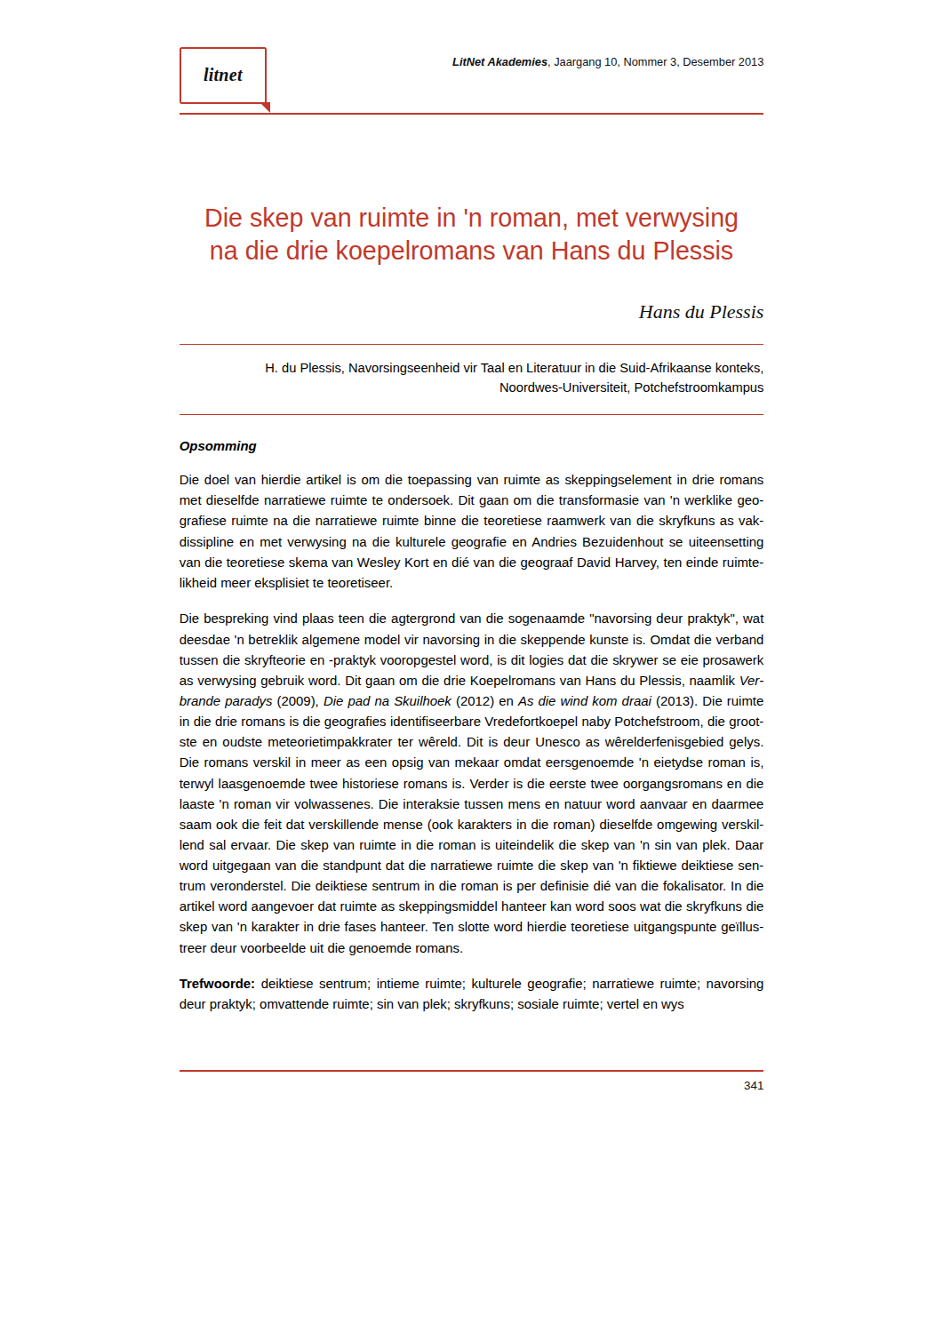litnet
LitNet Akademies, Jaargang 10, Nommer 3, Desember 2013
Die skep van ruimte in 'n roman, met verwysing na die drie koepelromans van Hans du Plessis
Hans du Plessis
H. du Plessis, Navorsingseenheid vir Taal en Literatuur in die Suid-Afrikaanse konteks,
Noordwes-Universiteit, Potchefstroomkampus
Opsomming
Die doel van hierdie artikel is om die toepassing van ruimte as skeppingselement in drie romans met dieselfde narratiewe ruimte te ondersoek. Dit gaan om die transformasie van 'n werklike geografiese ruimte na die narratiewe ruimte binne die teoretiese raamwerk van die skryfkuns as vakdissipline en met verwysing na die kulturele geografie en Andries Bezuidenhout se uiteensetting van die teoretiese skema van Wesley Kort en dié van die geograaf David Harvey, ten einde ruimtelikheid meer eksplisiet te teoretiseer.
Die bespreking vind plaas teen die agtergrond van die sogenaamde "navorsing deur praktyk", wat deesdae 'n betreklik algemene model vir navorsing in die skeppende kunste is. Omdat die verband tussen die skryfteorie en -praktyk vooropgestel word, is dit logies dat die skrywer se eie prosawerk as verwysing gebruik word. Dit gaan om die drie Koepelromans van Hans du Plessis, naamlik Verbrande paradys (2009), Die pad na Skuilhoek (2012) en As die wind kom draai (2013). Die ruimte in die drie romans is die geografies identifiseerbare Vredefortkoepel naby Potchefstroom, die grootste en oudste meteorietimpakkrater ter wêreld. Dit is deur Unesco as wêrelderfenisgebied gelys. Die romans verskil in meer as een opsig van mekaar omdat eersgenoemde 'n eietydse roman is, terwyl laasgenoemde twee historiese romans is. Verder is die eerste twee oorgangsromans en die laaste 'n roman vir volwassenes. Die interaksie tussen mens en natuur word aanvaar en daarmee saam ook die feit dat verskillende mense (ook karakters in die roman) dieselfde omgewing verskillend sal ervaar. Die skep van ruimte in die roman is uiteindelik die skep van 'n sin van plek. Daar word uitgegaan van die standpunt dat die narratiewe ruimte die skep van 'n fiktiewe deiktiese sentrum veronderstel. Die deiktiese sentrum in die roman is per definisie dié van die fokalisator. In die artikel word aangevoer dat ruimte as skeppingsmiddel hanteer kan word soos wat die skryfkuns die skep van 'n karakter in drie fases hanteer. Ten slotte word hierdie teoretiese uitgangspunte geïllustreer deur voorbeelde uit die genoemde romans.
Trefwoorde: deiktiese sentrum; intieme ruimte; kulturele geografie; narratiewe ruimte; navorsing deur praktyk; omvattende ruimte; sin van plek; skryfkuns; sosiale ruimte; vertel en wys
341